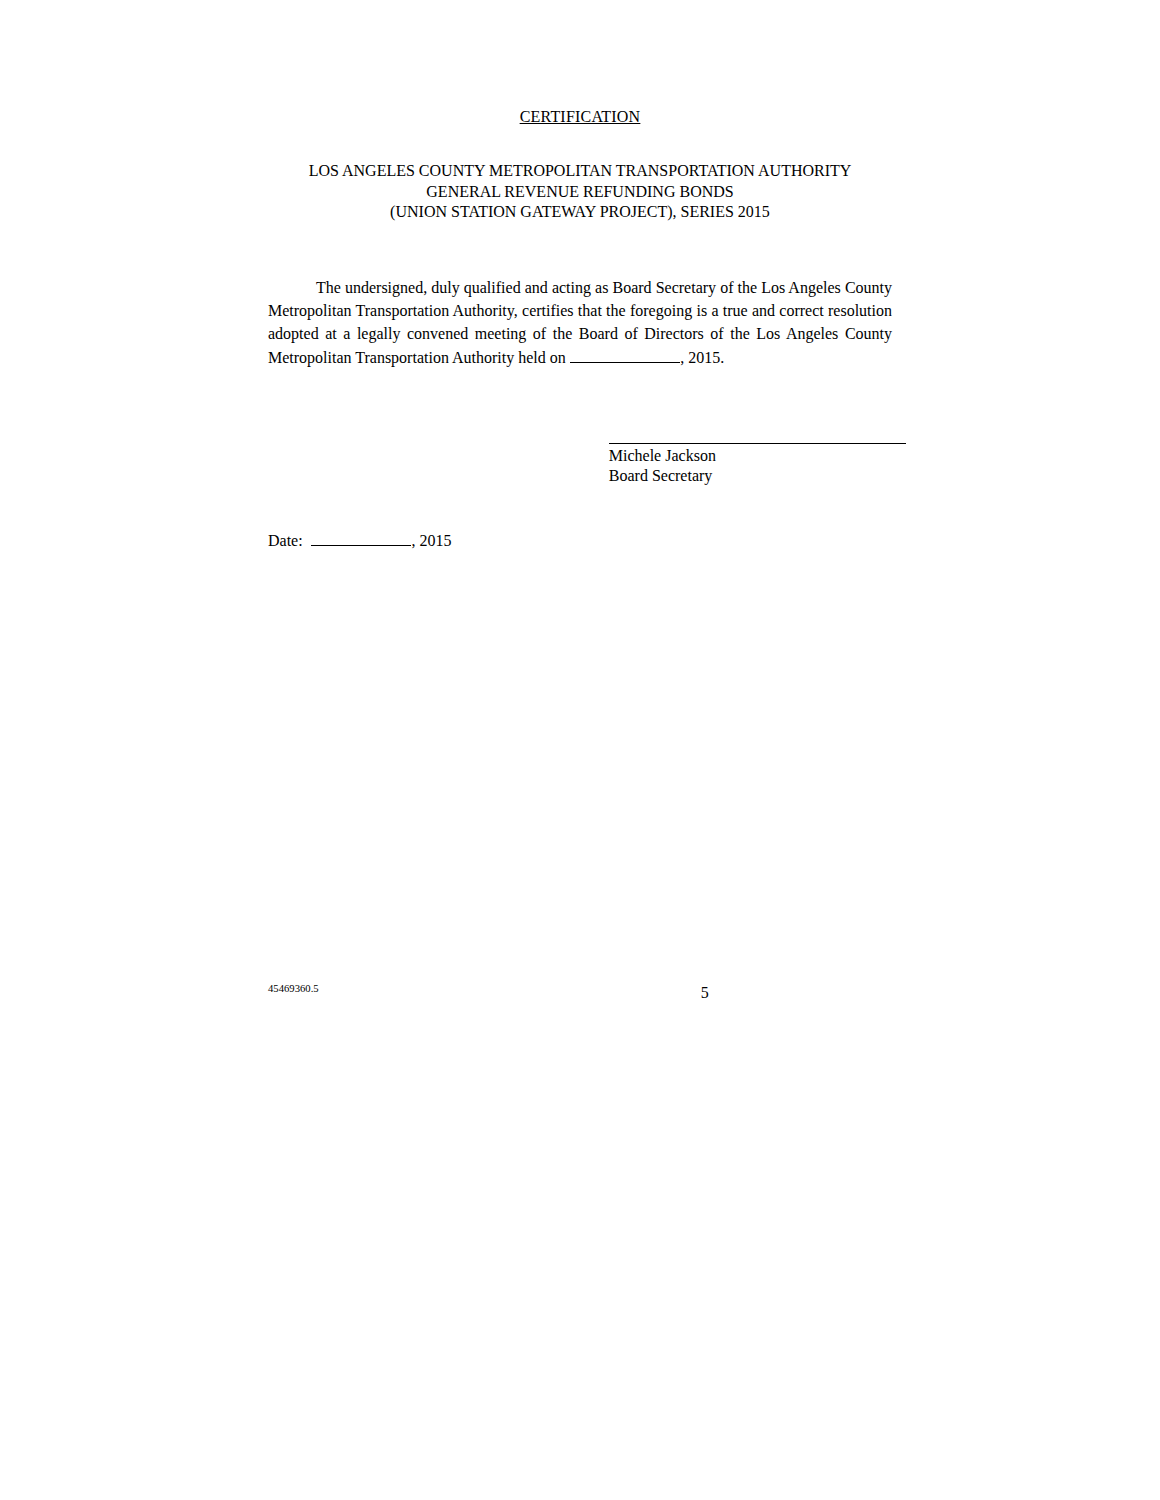CERTIFICATION
LOS ANGELES COUNTY METROPOLITAN TRANSPORTATION AUTHORITY
GENERAL REVENUE REFUNDING BONDS
(UNION STATION GATEWAY PROJECT), SERIES 2015
The undersigned, duly qualified and acting as Board Secretary of the Los Angeles County Metropolitan Transportation Authority, certifies that the foregoing is a true and correct resolution adopted at a legally convened meeting of the Board of Directors of the Los Angeles County Metropolitan Transportation Authority held on , 2015.
Michele Jackson
Board Secretary
Date: , 2015
45469360.5
5